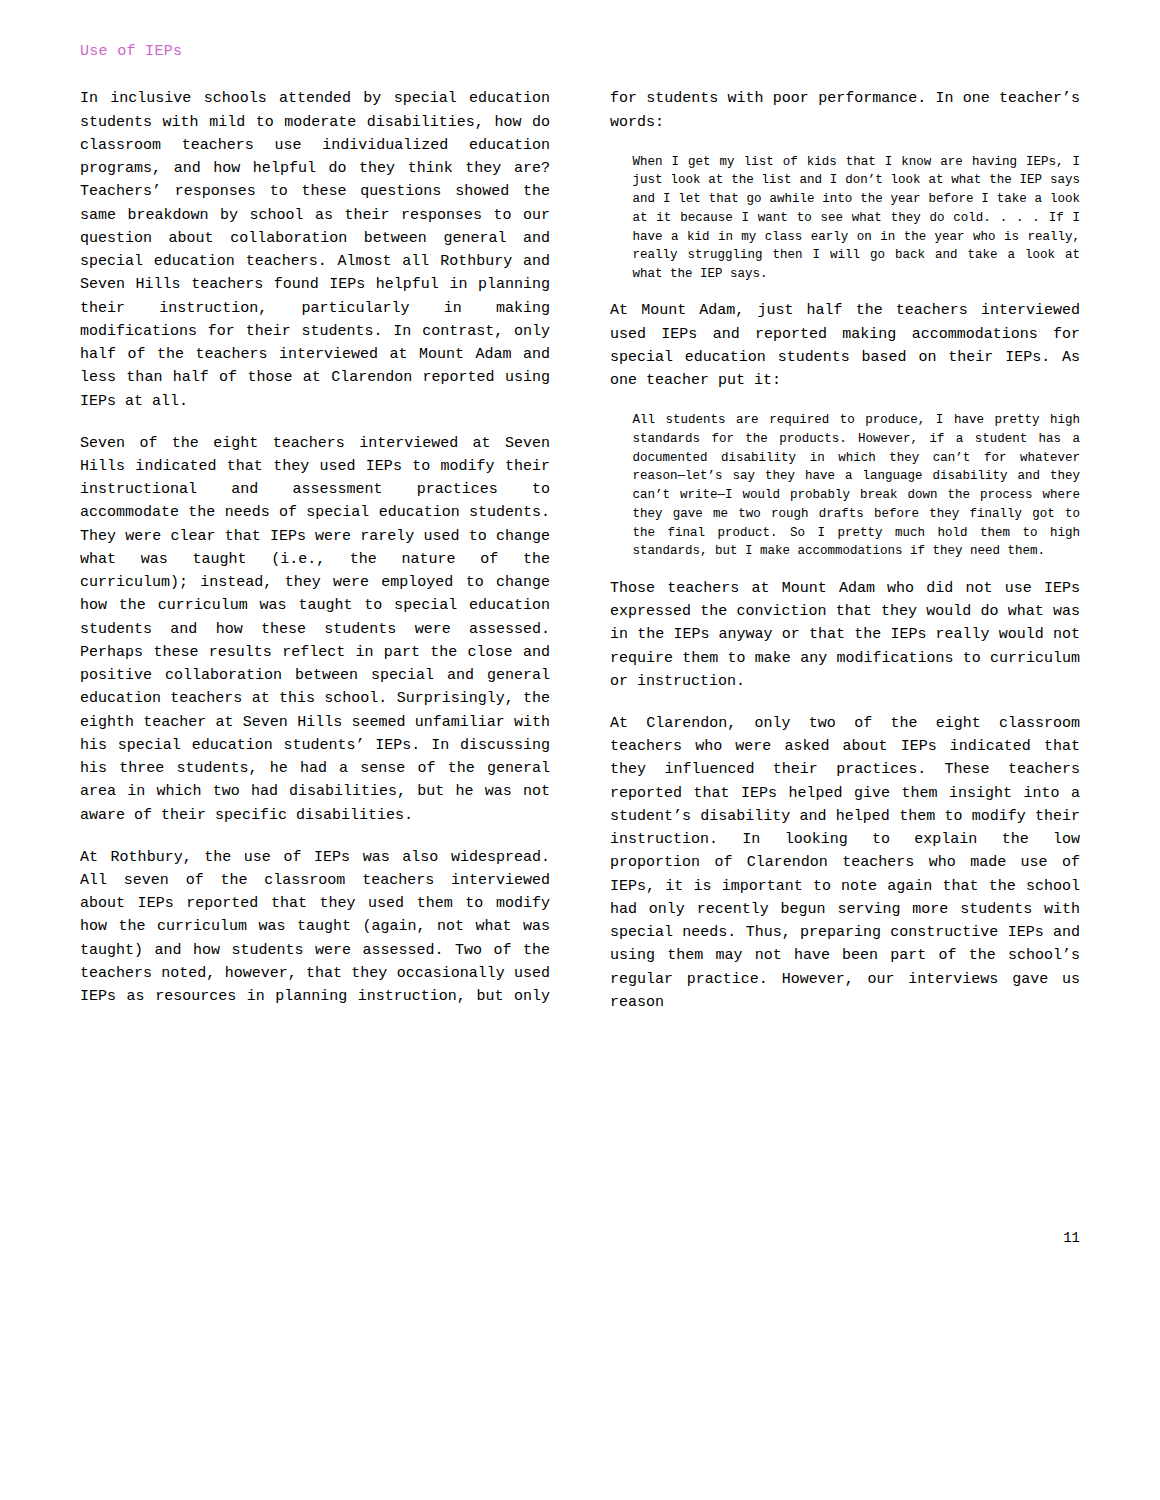Use of IEPs
In inclusive schools attended by special education students with mild to moderate disabilities, how do classroom teachers use individualized education programs, and how helpful do they think they are? Teachers’ responses to these questions showed the same breakdown by school as their responses to our question about collaboration between general and special education teachers. Almost all Rothbury and Seven Hills teachers found IEPs helpful in planning their instruction, particularly in making modifications for their students. In contrast, only half of the teachers interviewed at Mount Adam and less than half of those at Clarendon reported using IEPs at all.
Seven of the eight teachers interviewed at Seven Hills indicated that they used IEPs to modify their instructional and assessment practices to accommodate the needs of special education students. They were clear that IEPs were rarely used to change what was taught (i.e., the nature of the curriculum); instead, they were employed to change how the curriculum was taught to special education students and how these students were assessed. Perhaps these results reflect in part the close and positive collaboration between special and general education teachers at this school. Surprisingly, the eighth teacher at Seven Hills seemed unfamiliar with his special education students’ IEPs. In discussing his three students, he had a sense of the general area in which two had disabilities, but he was not aware of their specific disabilities.
At Rothbury, the use of IEPs was also widespread. All seven of the classroom teachers interviewed about IEPs reported that they used them to modify how the curriculum was taught (again, not what was taught) and how students were assessed. Two of the teachers noted, however, that they occasionally used IEPs as resources in planning instruction, but only for students with poor performance. In one teacher’s words:
When I get my list of kids that I know are having IEPs, I just look at the list and I don’t look at what the IEP says and I let that go awhile into the year before I take a look at it because I want to see what they do cold. . . . If I have a kid in my class early on in the year who is really, really struggling then I will go back and take a look at what the IEP says.
At Mount Adam, just half the teachers interviewed used IEPs and reported making accommodations for special education students based on their IEPs. As one teacher put it:
All students are required to produce, I have pretty high standards for the products. However, if a student has a documented disability in which they can’t for whatever reason—let’s say they have a language disability and they can’t write—I would probably break down the process where they gave me two rough drafts before they finally got to the final product. So I pretty much hold them to high standards, but I make accommodations if they need them.
Those teachers at Mount Adam who did not use IEPs expressed the conviction that they would do what was in the IEPs anyway or that the IEPs really would not require them to make any modifications to curriculum or instruction.
At Clarendon, only two of the eight classroom teachers who were asked about IEPs indicated that they influenced their practices. These teachers reported that IEPs helped give them insight into a student’s disability and helped them to modify their instruction. In looking to explain the low proportion of Clarendon teachers who made use of IEPs, it is important to note again that the school had only recently begun serving more students with special needs. Thus, preparing constructive IEPs and using them may not have been part of the school’s regular practice. However, our interviews gave us reason
11